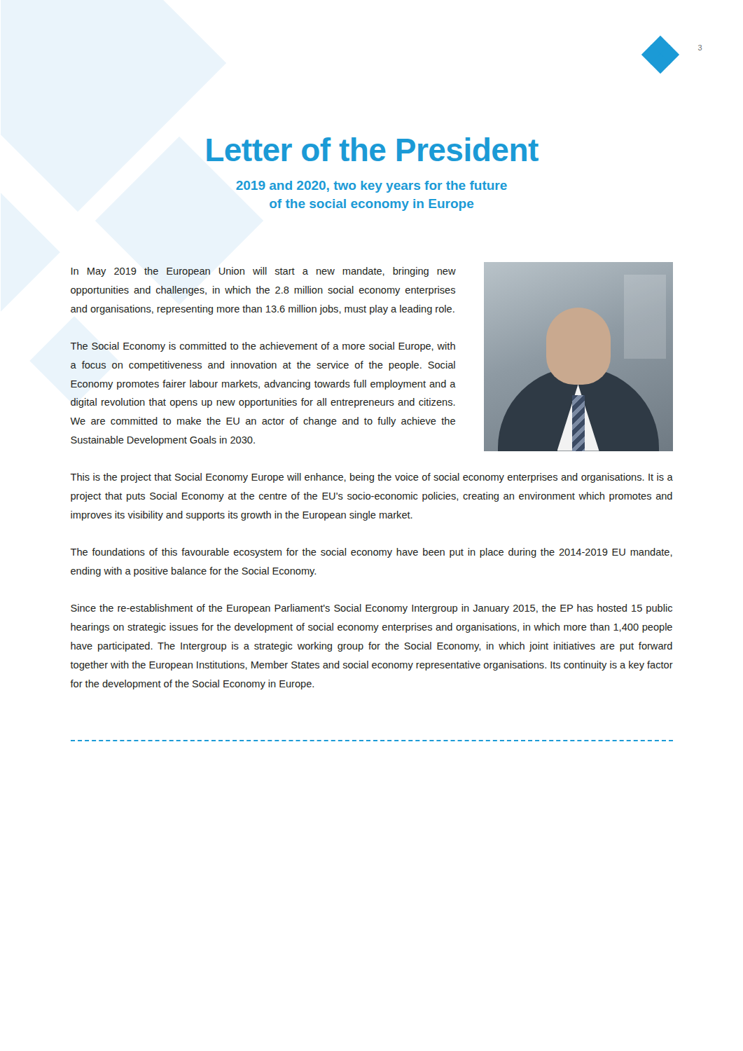3
Letter of the President
2019 and 2020, two key years for the future
of the social economy in Europe
In May 2019 the European Union will start a new mandate, bringing new opportunities and challenges, in which the 2.8 million social economy enterprises and organisations, representing more than 13.6 million jobs, must play a leading role.
The Social Economy is committed to the achievement of a more social Europe, with a focus on competitiveness and innovation at the service of the people. Social Economy promotes fairer labour markets, advancing towards full employment and a digital revolution that opens up new opportunities for all entrepreneurs and citizens. We are committed to make the EU an actor of change and to fully achieve the Sustainable Development Goals in 2030.
This is the project that Social Economy Europe will enhance, being the voice of social economy enterprises and organisations. It is a project that puts Social Economy at the centre of the EU's socio-economic policies, creating an environment which promotes and improves its visibility and supports its growth in the European single market.
The foundations of this favourable ecosystem for the social economy have been put in place during the 2014-2019 EU mandate, ending with a positive balance for the Social Economy.
Since the re-establishment of the European Parliament's Social Economy Intergroup in January 2015, the EP has hosted 15 public hearings on strategic issues for the development of social economy enterprises and organisations, in which more than 1,400 people have participated. The Intergroup is a strategic working group for the Social Economy, in which joint initiatives are put forward together with the European Institutions, Member States and social economy representative organisations. Its continuity is a key factor for the development of the Social Economy in Europe.